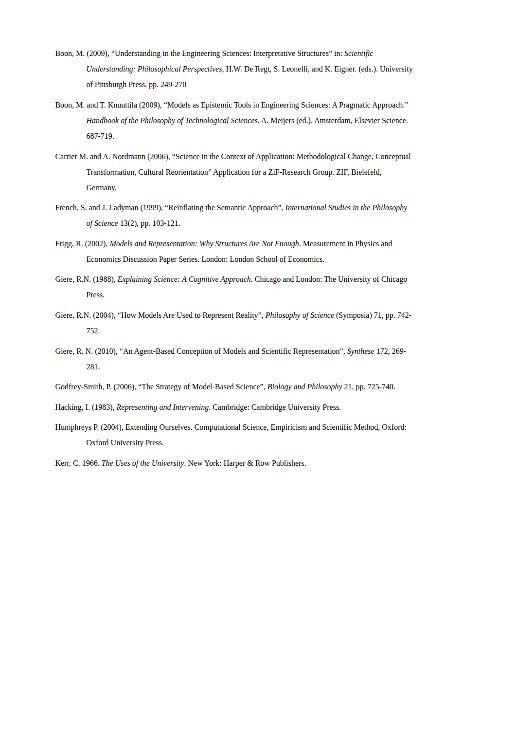Boon, M. (2009), “Understanding in the Engineering Sciences: Interpretative Structures” in: Scientific Understanding: Philosophical Perspectives, H.W. De Regt, S. Leonelli, and K. Eigner. (eds.). University of Pittsburgh Press. pp. 249-270
Boon, M. and T. Knuuttila (2009), “Models as Epistemic Tools in Engineering Sciences: A Pragmatic Approach.” Handbook of the Philosophy of Technological Sciences. A. Meijers (ed.). Amsterdam, Elsevier Science. 687-719.
Carrier M. and A. Nordmann (2006), “Science in the Context of Application: Methodological Change, Conceptual Transformation, Cultural Reorientation” Application for a ZiF-Research Group. ZIF, Bielefeld, Germany.
French, S. and J. Ladyman (1999), “Reinflating the Semantic Approach”, International Studies in the Philosophy of Science 13(2), pp. 103-121.
Frigg, R. (2002), Models and Representation: Why Structures Are Not Enough. Measurement in Physics and Economics Discussion Paper Series. London: London School of Economics.
Giere, R.N. (1988), Explaining Science: A Cognitive Approach. Chicago and London: The University of Chicago Press.
Giere, R.N. (2004), “How Models Are Used to Represent Reality”, Philosophy of Science (Symposia) 71, pp. 742-752.
Giere, R. N. (2010), “An Agent-Based Conception of Models and Scientific Representation”, Synthese 172, 269-281.
Godfrey-Smith, P. (2006), “The Strategy of Model-Based Science”, Biology and Philosophy 21, pp. 725-740.
Hacking, I. (1983), Representing and Intervening. Cambridge: Cambridge University Press.
Humphreys P. (2004), Extending Ourselves. Computational Science, Empiricism and Scientific Method, Oxford: Oxford University Press.
Kerr, C. 1966. The Uses of the University. New York: Harper & Row Publishers.